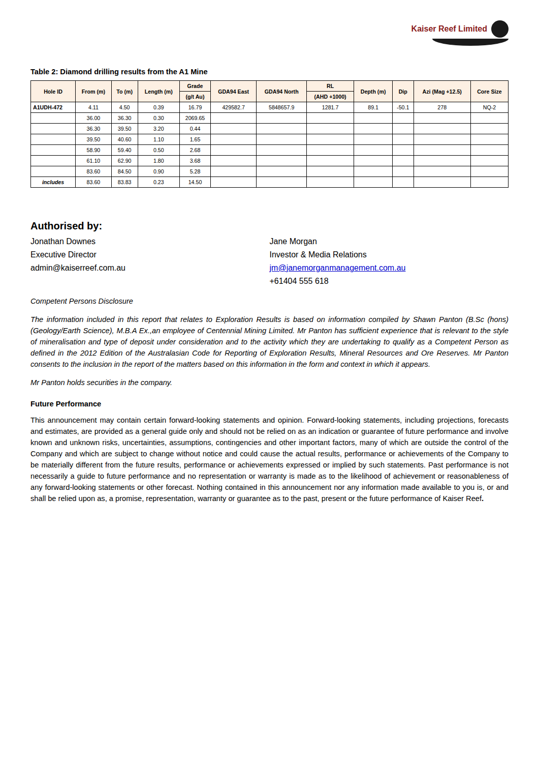Kaiser Reef Limited
Table 2: Diamond drilling results from the A1 Mine
| Hole ID | From (m) | To (m) | Length (m) | Grade | GDA94 East | GDA94 North | RL | Depth (m) | Dip | Azi (Mag +12.5) | Core Size |
| --- | --- | --- | --- | --- | --- | --- | --- | --- | --- | --- | --- |
| (g/t Au) | (AHD +1000) |
| A1UDH-472 | 4.11 | 4.50 | 0.39 | 16.79 | 429582.7 | 5848657.9 | 1281.7 | 89.1 | -50.1 | 278 | NQ-2 |
| | 36.00 | 36.30 | 0.30 | 2069.65 | | | | | | | |
| | 36.30 | 39.50 | 3.20 | 0.44 | | | | | | | |
| | 39.50 | 40.60 | 1.10 | 1.65 | | | | | | | |
| | 58.90 | 59.40 | 0.50 | 2.68 | | | | | | | |
| | 61.10 | 62.90 | 1.80 | 3.68 | | | | | | | |
| | 83.60 | 84.50 | 0.90 | 5.28 | | | | | | | |
| includes | 83.60 | 83.83 | 0.23 | 14.50 | | | | | | | |
Authorised by:
| Jonathan Downes | Jane Morgan |
| Executive Director | Investor & Media Relations |
| admin@kaiserreef.com.au | jm@janemorganmanagement.com.au |
| | +61404 555 618 |
Competent Persons Disclosure
The information included in this report that relates to Exploration Results is based on information compiled by Shawn Panton (B.Sc (hons) (Geology/Earth Science), M.B.A Ex.,an employee of Centennial Mining Limited. Mr Panton has sufficient experience that is relevant to the style of mineralisation and type of deposit under consideration and to the activity which they are undertaking to qualify as a Competent Person as defined in the 2012 Edition of the Australasian Code for Reporting of Exploration Results, Mineral Resources and Ore Reserves. Mr Panton consents to the inclusion in the report of the matters based on this information in the form and context in which it appears.
Mr Panton holds securities in the company.
Future Performance
This announcement may contain certain forward-looking statements and opinion. Forward-looking statements, including projections, forecasts and estimates, are provided as a general guide only and should not be relied on as an indication or guarantee of future performance and involve known and unknown risks, uncertainties, assumptions, contingencies and other important factors, many of which are outside the control of the Company and which are subject to change without notice and could cause the actual results, performance or achievements of the Company to be materially different from the future results, performance or achievements expressed or implied by such statements. Past performance is not necessarily a guide to future performance and no representation or warranty is made as to the likelihood of achievement or reasonableness of any forward-looking statements or other forecast. Nothing contained in this announcement nor any information made available to you is, or and shall be relied upon as, a promise, representation, warranty or guarantee as to the past, present or the future performance of Kaiser Reef.